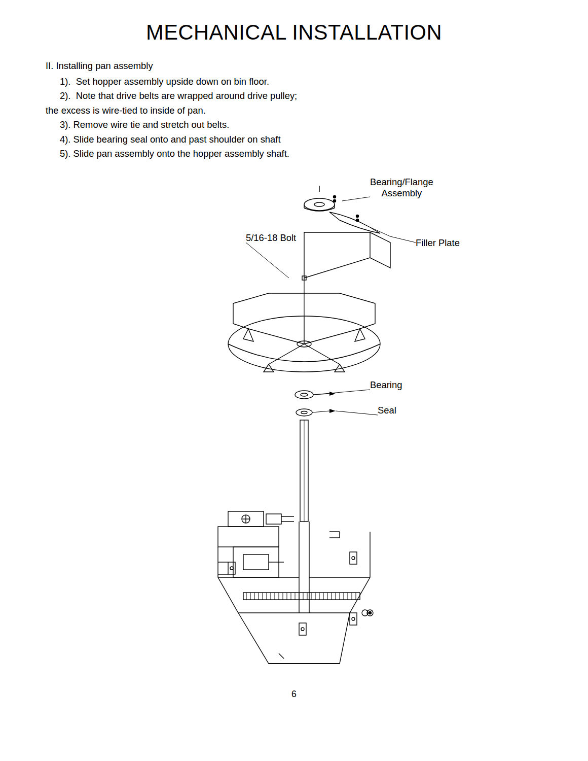MECHANICAL INSTALLATION
II. Installing pan assembly
1). Set hopper assembly upside down on bin floor.
2). Note that drive belts are wrapped around drive pulley;
the excess is wire-tied to inside of pan.
3). Remove wire tie and stretch out belts.
4). Slide bearing seal onto and past shoulder on shaft
5). Slide pan assembly onto the hopper assembly shaft.
Bearing/Flange
Assembly
Filler Plate
5/16-18 Bolt
Bearing
Seal
6